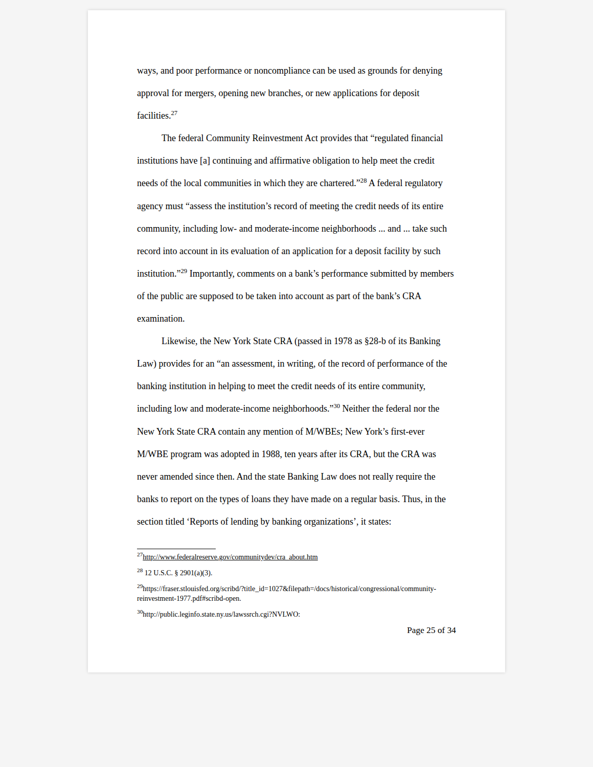ways, and poor performance or noncompliance can be used as grounds for denying approval for mergers, opening new branches, or new applications for deposit facilities.27
The federal Community Reinvestment Act provides that “regulated financial institutions have [a] continuing and affirmative obligation to help meet the credit needs of the local communities in which they are chartered.”28 A federal regulatory agency must “assess the institution’s record of meeting the credit needs of its entire community, including low- and moderate-income neighborhoods ... and ... take such record into account in its evaluation of an application for a deposit facility by such institution.”29 Importantly, comments on a bank’s performance submitted by members of the public are supposed to be taken into account as part of the bank’s CRA examination.
Likewise, the New York State CRA (passed in 1978 as §28-b of its Banking Law) provides for an “an assessment, in writing, of the record of performance of the banking institution in helping to meet the credit needs of its entire community, including low and moderate-income neighborhoods.”30 Neither the federal nor the New York State CRA contain any mention of M/WBEs; New York’s first-ever M/WBE program was adopted in 1988, ten years after its CRA, but the CRA was never amended since then. And the state Banking Law does not really require the banks to report on the types of loans they have made on a regular basis. Thus, in the section titled ‘Reports of lending by banking organizations’, it states:
27http://www.federalreserve.gov/communitydev/cra_about.htm
28 12 U.S.C. § 2901(a)(3).
29https://fraser.stlouisfed.org/scribd/?title_id=1027&filepath=/docs/historical/congressional/community-reinvestment-1977.pdf#scribd-open.
30http://public.leginfo.state.ny.us/lawssrch.cgi?NVLWO:
Page 25 of 34